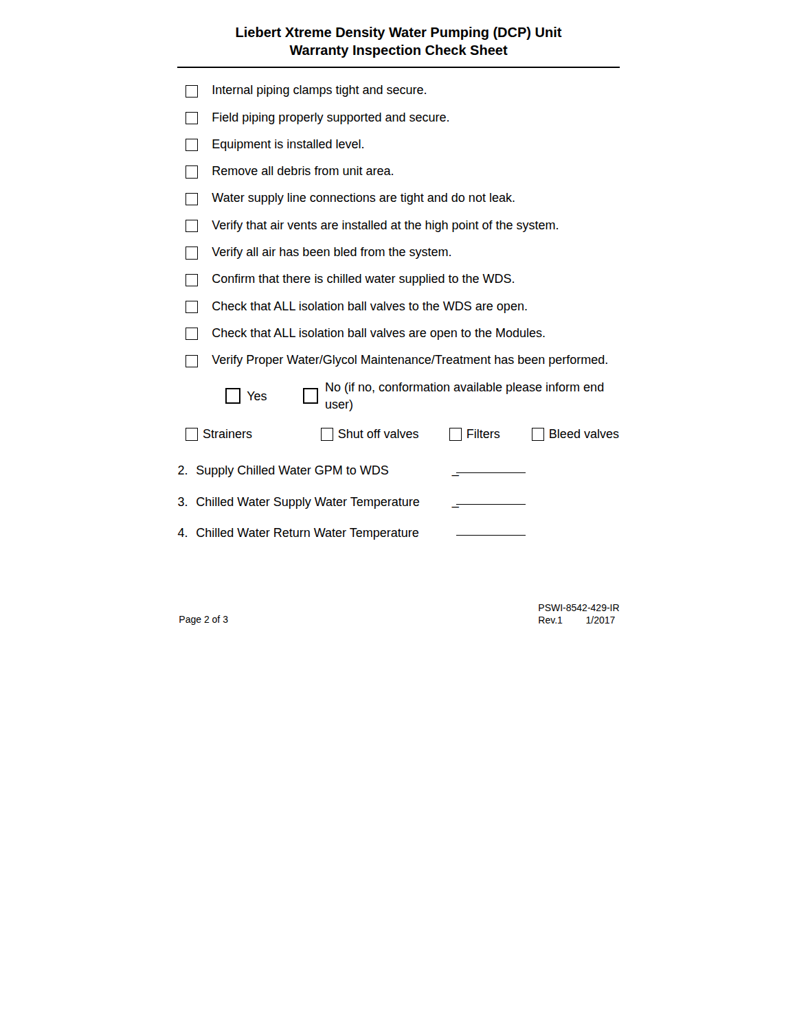Liebert Xtreme Density Water Pumping (DCP) Unit
Warranty Inspection Check Sheet
Internal piping clamps tight and secure.
Field piping properly supported and secure.
Equipment is installed level.
Remove all debris from unit area.
Water supply line connections are tight and do not leak.
Verify that air vents are installed at the high point of the system.
Verify all air has been bled from the system.
Confirm that there is chilled water supplied to the WDS.
Check that ALL isolation ball valves to the WDS are open.
Check that ALL isolation ball valves are open to the Modules.
Verify Proper Water/Glycol Maintenance/Treatment has been performed.
Yes No (if no, conformation available please inform end user)
Strainers
Shut off valves
Filters
Bleed valves
2. Supply Chilled Water GPM to WDS
3. Chilled Water Supply Water Temperature
4. Chilled Water Return Water Temperature
Page 2 of 3
PSWI-8542-429-IR
Rev.11/2017